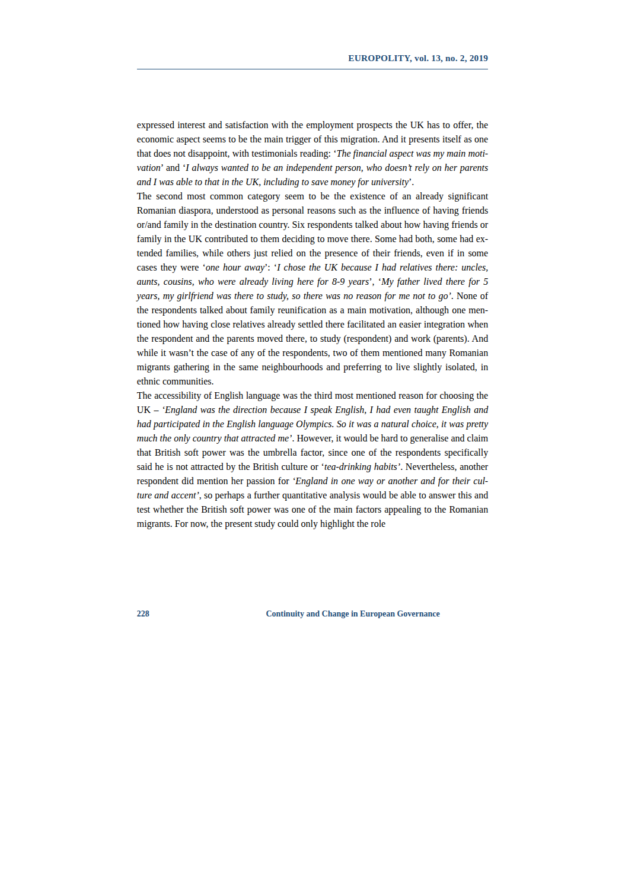EUROPOLITY, vol. 13, no. 2, 2019
expressed interest and satisfaction with the employment prospects the UK has to offer, the economic aspect seems to be the main trigger of this migration. And it presents itself as one that does not disappoint, with testimonials reading: ‘The financial aspect was my main motivation’ and ‘I always wanted to be an independent person, who doesn’t rely on her parents and I was able to that in the UK, including to save money for university’.
The second most common category seem to be the existence of an already significant Romanian diaspora, understood as personal reasons such as the influence of having friends or/and family in the destination country. Six respondents talked about how having friends or family in the UK contributed to them deciding to move there. Some had both, some had extended families, while others just relied on the presence of their friends, even if in some cases they were ‘one hour away’: ‘I chose the UK because I had relatives there: uncles, aunts, cousins, who were already living here for 8-9 years’, ‘My father lived there for 5 years, my girlfriend was there to study, so there was no reason for me not to go’. None of the respondents talked about family reunification as a main motivation, although one mentioned how having close relatives already settled there facilitated an easier integration when the respondent and the parents moved there, to study (respondent) and work (parents). And while it wasn’t the case of any of the respondents, two of them mentioned many Romanian migrants gathering in the same neighbourhoods and preferring to live slightly isolated, in ethnic communities.
The accessibility of English language was the third most mentioned reason for choosing the UK – ‘England was the direction because I speak English, I had even taught English and had participated in the English language Olympics. So it was a natural choice, it was pretty much the only country that attracted me’. However, it would be hard to generalise and claim that British soft power was the umbrella factor, since one of the respondents specifically said he is not attracted by the British culture or ‘tea-drinking habits’. Nevertheless, another respondent did mention her passion for ‘England in one way or another and for their culture and accent’, so perhaps a further quantitative analysis would be able to answer this and test whether the British soft power was one of the main factors appealing to the Romanian migrants. For now, the present study could only highlight the role
228 Continuity and Change in European Governance